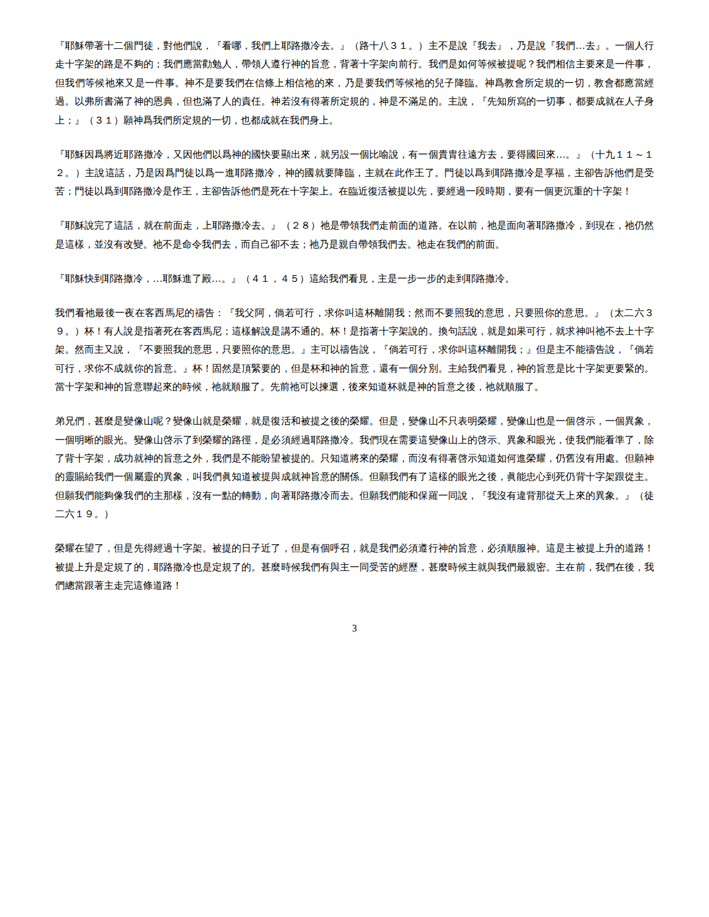『耶穌帶著十二個門徒，對他們說，『看哪，我們上耶路撒冷去。』（路十八３１。）主不是說『我去』，乃是說『我們…去』。一個人行走十字架的路是不夠的；我們應當勸勉人，帶領人遵行神的旨意，背著十字架向前行。我們是如何等候被提呢？我們相信主要來是一件事，但我們等候祂來又是一件事。神不是要我們在信條上相信祂的來，乃是要我們等候祂的兒子降臨。神爲教會所定規的一切，教會都應當經過。以弗所書滿了神的恩典，但也滿了人的責任。神若沒有得著所定規的，神是不滿足的。主說，『先知所寫的一切事，都要成就在人子身上；』（３１）願神爲我們所定規的一切，也都成就在我們身上。
『耶穌因爲將近耶路撒冷，又因他們以爲神的國快要顯出來，就另設一個比喻說，有一個貴胄往遠方去，要得國回來…。』（十九１１～１２。）主說這話，乃是因爲門徒以爲一進耶路撒冷，神的國就要降臨，主就在此作王了。門徒以爲到耶路撒冷是享福，主卻告訴他們是受苦；門徒以爲到耶路撒冷是作王，主卻告訴他們是死在十字架上。在臨近復活被提以先，要經過一段時期，要有一個更沉重的十字架！
『耶穌說完了這話，就在前面走，上耶路撒冷去。』（２８）祂是帶領我們走前面的道路。在以前，祂是面向著耶路撒冷，到現在，祂仍然是這樣，並沒有改變。祂不是命令我們去，而自己卻不去；祂乃是親自帶領我們去。祂走在我們的前面。
『耶穌快到耶路撒冷，…耶穌進了殿…。』（４１，４５）這給我們看見，主是一步一步的走到耶路撒冷。
我們看祂最後一夜在客西馬尼的禱告：『我父阿，倘若可行，求你叫這杯離開我；然而不要照我的意思，只要照你的意思。』（太二六３９。）杯！有人說是指著死在客西馬尼；這樣解說是講不通的。杯！是指著十字架說的。換句話說，就是如果可行，就求神叫祂不去上十字架。然而主又說，『不要照我的意思，只要照你的意思。』主可以禱告說，『倘若可行，求你叫這杯離開我；』但是主不能禱告說，『倘若可行，求你不成就你的旨意。』杯！固然是頂緊要的，但是杯和神的旨意，還有一個分別。主給我們看見，神的旨意是比十字架更要緊的。當十字架和神的旨意聯起來的時候，祂就順服了。先前祂可以揀選，後來知道杯就是神的旨意之後，祂就順服了。
弟兄們，甚麼是變像山呢？變像山就是榮耀，就是復活和被提之後的榮耀。但是，變像山不只表明榮耀，變像山也是一個啓示，一個異象，一個明晰的眼光。變像山啓示了到榮耀的路徑，是必須經過耶路撒冷。我們現在需要這變像山上的啓示、異象和眼光，使我們能看準了，除了背十字架，成功就神的旨意之外，我們是不能盼望被提的。只知道將來的榮耀，而沒有得著啓示知道如何進榮耀，仍舊沒有用處。但願神的靈賜給我們一個屬靈的異象，叫我們眞知道被提與成就神旨意的關係。但願我們有了這樣的眼光之後，眞能忠心到死仍背十字架跟從主。但願我們能夠像我們的主那樣，沒有一點的轉動，向著耶路撒冷而去。但願我們能和保羅一同說，『我沒有違背那從天上來的異象。』（徒二六１９。）
榮耀在望了，但是先得經過十字架。被提的日子近了，但是有個呼召，就是我們必須遵行神的旨意，必須順服神。這是主被提上升的道路！被提上升是定規了的，耶路撒冷也是定規了的。甚麼時候我們有與主一同受苦的經歷，甚麼時候主就與我們最親密。主在前，我們在後，我們總當跟著主走完這條道路！
3